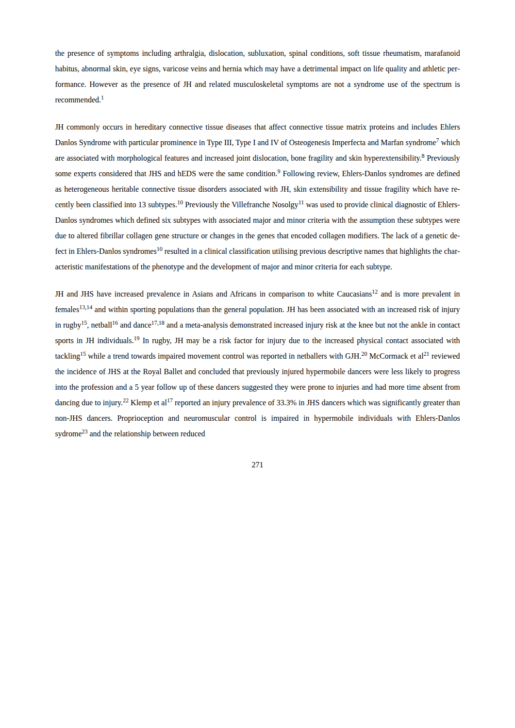the presence of symptoms including arthralgia, dislocation, subluxation, spinal conditions, soft tissue rheumatism, marafanoid habitus, abnormal skin, eye signs, varicose veins and hernia which may have a detrimental impact on life quality and athletic performance. However as the presence of JH and related musculoskeletal symptoms are not a syndrome use of the spectrum is recommended.1
JH commonly occurs in hereditary connective tissue diseases that affect connective tissue matrix proteins and includes Ehlers Danlos Syndrome with particular prominence in Type III, Type I and IV of Osteogenesis Imperfecta and Marfan syndrome7 which are associated with morphological features and increased joint dislocation, bone fragility and skin hyperextensibility.8 Previously some experts considered that JHS and hEDS were the same condition.9 Following review, Ehlers-Danlos syndromes are defined as heterogeneous heritable connective tissue disorders associated with JH, skin extensibility and tissue fragility which have recently been classified into 13 subtypes.10 Previously the Villefranche Nosolgy11 was used to provide clinical diagnostic of Ehlers-Danlos syndromes which defined six subtypes with associated major and minor criteria with the assumption these subtypes were due to altered fibrillar collagen gene structure or changes in the genes that encoded collagen modifiers. The lack of a genetic defect in Ehlers-Danlos syndromes10 resulted in a clinical classification utilising previous descriptive names that highlights the characteristic manifestations of the phenotype and the development of major and minor criteria for each subtype.
JH and JHS have increased prevalence in Asians and Africans in comparison to white Caucasians12 and is more prevalent in females13,14 and within sporting populations than the general population. JH has been associated with an increased risk of injury in rugby15, netball16 and dance17,18 and a meta-analysis demonstrated increased injury risk at the knee but not the ankle in contact sports in JH individuals.19 In rugby, JH may be a risk factor for injury due to the increased physical contact associated with tackling15 while a trend towards impaired movement control was reported in netballers with GJH.20 McCormack et al21 reviewed the incidence of JHS at the Royal Ballet and concluded that previously injured hypermobile dancers were less likely to progress into the profession and a 5 year follow up of these dancers suggested they were prone to injuries and had more time absent from dancing due to injury.22 Klemp et al17 reported an injury prevalence of 33.3% in JHS dancers which was significantly greater than non-JHS dancers. Proprioception and neuromuscular control is impaired in hypermobile individuals with Ehlers-Danlos sydrome23 and the relationship between reduced
271